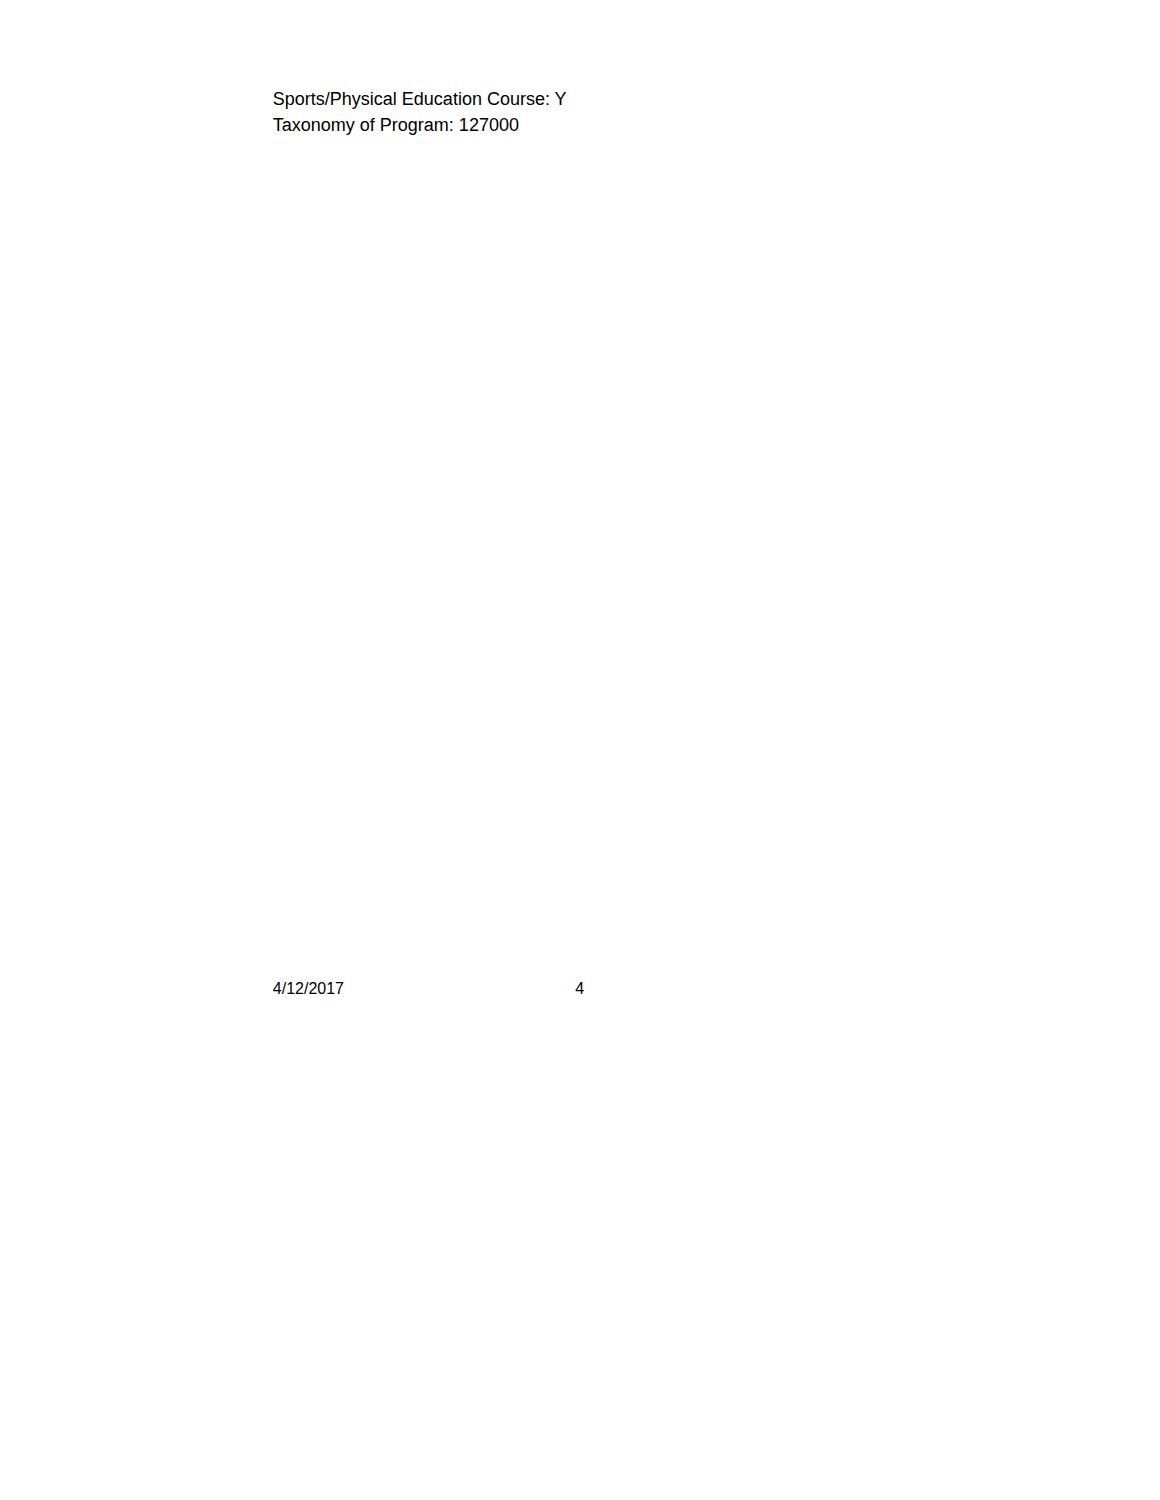Sports/Physical Education Course: Y
Taxonomy of Program: 127000
4/12/2017
4